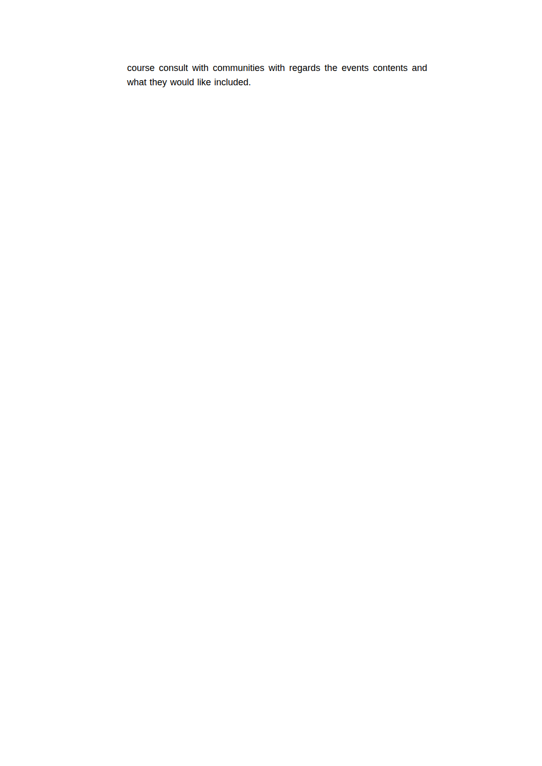course consult with communities with regards the events contents and what they would like included.